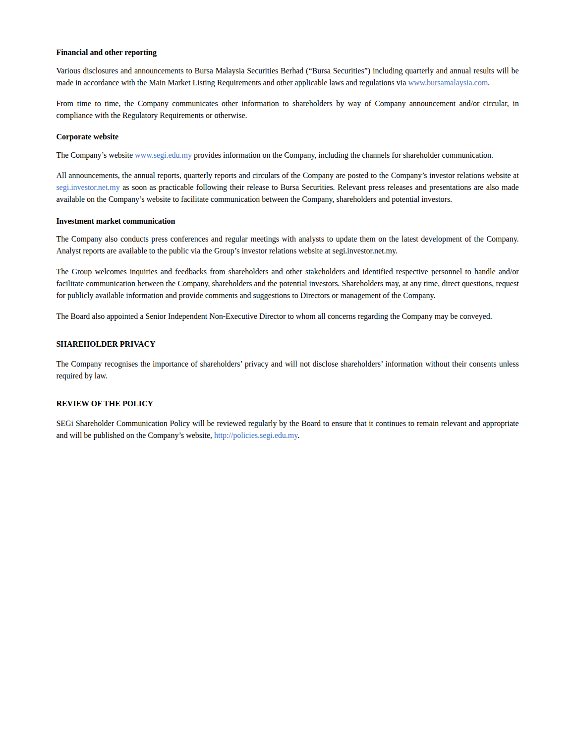Financial and other reporting
Various disclosures and announcements to Bursa Malaysia Securities Berhad (“Bursa Securities”) including quarterly and annual results will be made in accordance with the Main Market Listing Requirements and other applicable laws and regulations via www.bursamalaysia.com.
From time to time, the Company communicates other information to shareholders by way of Company announcement and/or circular, in compliance with the Regulatory Requirements or otherwise.
Corporate website
The Company’s website www.segi.edu.my provides information on the Company, including the channels for shareholder communication.
All announcements, the annual reports, quarterly reports and circulars of the Company are posted to the Company’s investor relations website at segi.investor.net.my as soon as practicable following their release to Bursa Securities. Relevant press releases and presentations are also made available on the Company’s website to facilitate communication between the Company, shareholders and potential investors.
Investment market communication
The Company also conducts press conferences and regular meetings with analysts to update them on the latest development of the Company. Analyst reports are available to the public via the Group’s investor relations website at segi.investor.net.my.
The Group welcomes inquiries and feedbacks from shareholders and other stakeholders and identified respective personnel to handle and/or facilitate communication between the Company, shareholders and the potential investors. Shareholders may, at any time, direct questions, request for publicly available information and provide comments and suggestions to Directors or management of the Company.
The Board also appointed a Senior Independent Non-Executive Director to whom all concerns regarding the Company may be conveyed.
Shareholder Privacy
The Company recognises the importance of shareholders’ privacy and will not disclose shareholders’ information without their consents unless required by law.
Review of the Policy
SEGi Shareholder Communication Policy will be reviewed regularly by the Board to ensure that it continues to remain relevant and appropriate and will be published on the Company’s website, http://policies.segi.edu.my.